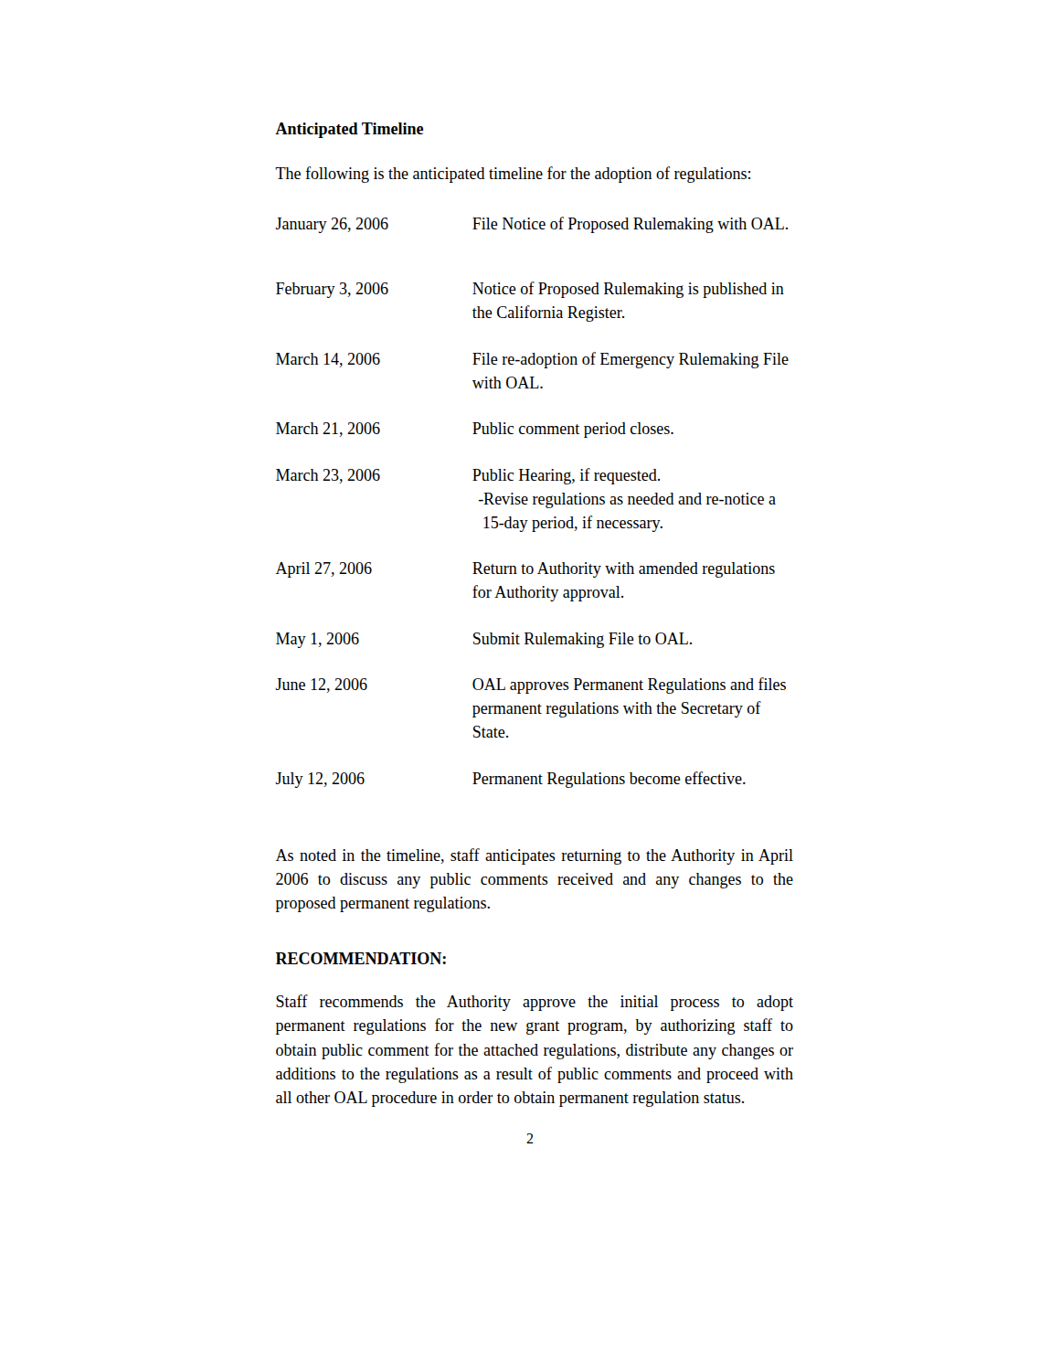Anticipated Timeline
The following is the anticipated timeline for the adoption of regulations:
| January 26, 2006 | File Notice of Proposed Rulemaking with OAL. |
| February 3, 2006 | Notice of Proposed Rulemaking is published in the California Register. |
| March 14, 2006 | File re-adoption of Emergency Rulemaking File with OAL. |
| March 21, 2006 | Public comment period closes. |
| March 23, 2006 | Public Hearing, if requested. -Revise regulations as needed and re-notice a 15-day period, if necessary. |
| April 27, 2006 | Return to Authority with amended regulations for Authority approval. |
| May 1, 2006 | Submit Rulemaking File to OAL. |
| June 12, 2006 | OAL approves Permanent Regulations and files permanent regulations with the Secretary of State. |
| July 12, 2006 | Permanent Regulations become effective. |
As noted in the timeline, staff anticipates returning to the Authority in April 2006 to discuss any public comments received and any changes to the proposed permanent regulations.
RECOMMENDATION:
Staff recommends the Authority approve the initial process to adopt permanent regulations for the new grant program, by authorizing staff to obtain public comment for the attached regulations, distribute any changes or additions to the regulations as a result of public comments and proceed with all other OAL procedure in order to obtain permanent regulation status.
2